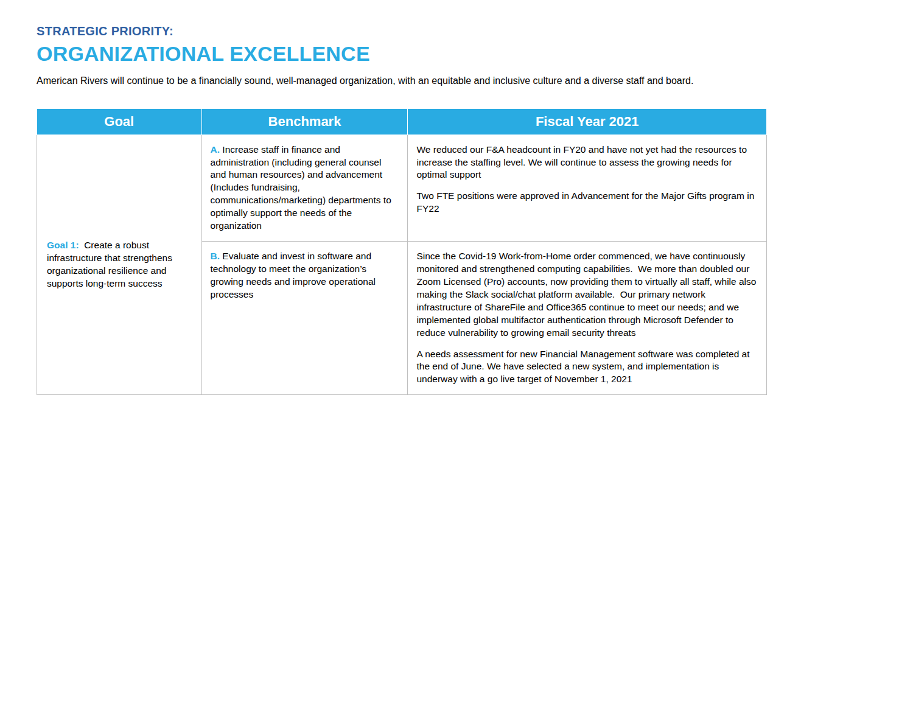STRATEGIC PRIORITY:
ORGANIZATIONAL EXCELLENCE
American Rivers will continue to be a financially sound, well-managed organization, with an equitable and inclusive culture and a diverse staff and board.
| Goal | Benchmark | Fiscal Year 2021 |
| --- | --- | --- |
| Goal 1: Create a robust infrastructure that strengthens organizational resilience and supports long-term success | A. Increase staff in finance and administration (including general counsel and human resources) and advancement (Includes fundraising, communications/marketing) departments to optimally support the needs of the organization | We reduced our F&A headcount in FY20 and have not yet had the resources to increase the staffing level. We will continue to assess the growing needs for optimal support Two FTE positions were approved in Advancement for the Major Gifts program in FY22 |
| B. Evaluate and invest in software and technology to meet the organization’s growing needs and improve operational processes | Since the Covid-19 Work-from-Home order commenced, we have continuously monitored and strengthened computing capabilities. We more than doubled our Zoom Licensed (Pro) accounts, now providing them to virtually all staff, while also making the Slack social/chat platform available. Our primary network infrastructure of ShareFile and Office365 continue to meet our needs; and we implemented global multifactor authentication through Microsoft Defender to reduce vulnerability to growing email security threats A needs assessment for new Financial Management software was completed at the end of June. We have selected a new system, and implementation is underway with a go live target of November 1, 2021 |